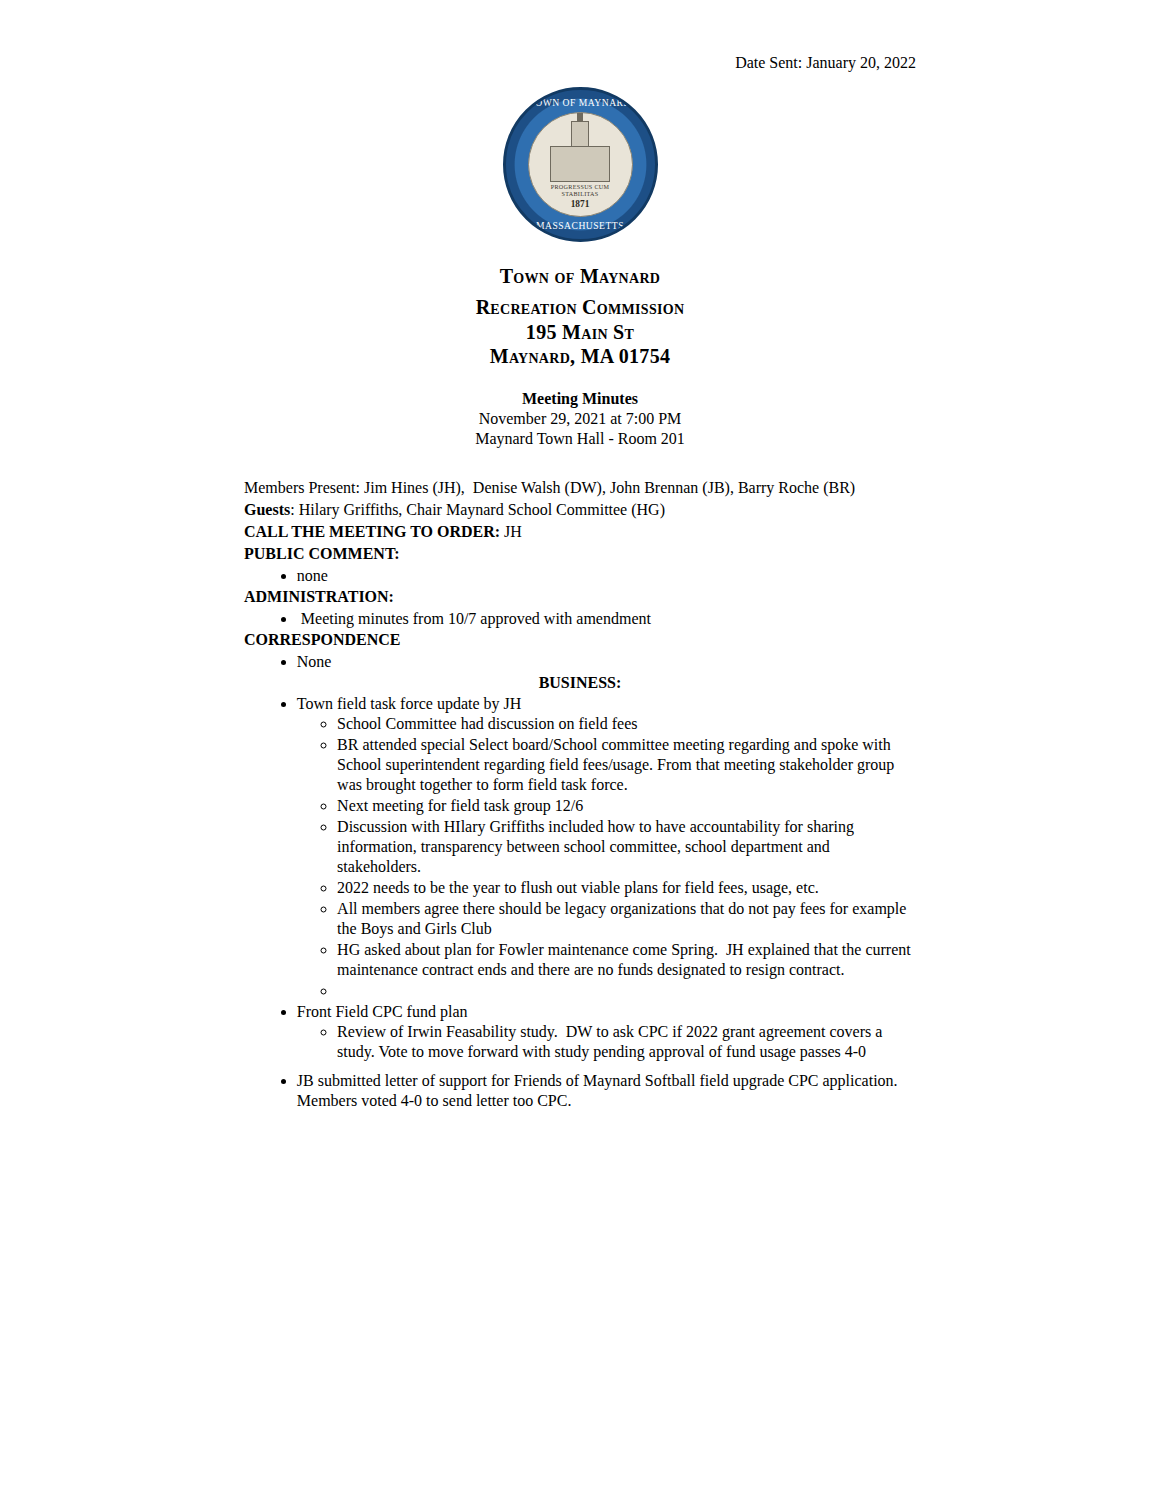Date Sent: January 20, 2022
TOWN OF MAYNARD MASSACHUSETTS
PROGRESSUS CUM
STABILITAS
1871
Town of Maynard
Recreation Commission
195 Main St
Maynard, MA 01754
Meeting Minutes
November 29, 2021 at 7:00 PM
Maynard Town Hall - Room 201
Members Present: Jim Hines (JH), Denise Walsh (DW), John Brennan (JB), Barry Roche (BR)
Guests: Hilary Griffiths, Chair Maynard School Committee (HG)
CALL THE MEETING TO ORDER: JH
PUBLIC COMMENT:
none
ADMINISTRATION:
Meeting minutes from 10/7 approved with amendment
CORRESPONDENCE
None
Business:
Town field task force update by JH
School Committee had discussion on field fees
BR attended special Select board/School committee meeting regarding and spoke with School superintendent regarding field fees/usage. From that meeting stakeholder group was brought together to form field task force.
Next meeting for field task group 12/6
Discussion with HIlary Griffiths included how to have accountability for sharing information, transparency between school committee, school department and stakeholders.
2022 needs to be the year to flush out viable plans for field fees, usage, etc.
All members agree there should be legacy organizations that do not pay fees for example the Boys and Girls Club
HG asked about plan for Fowler maintenance come Spring. JH explained that the current maintenance contract ends and there are no funds designated to resign contract.
Front Field CPC fund plan
Review of Irwin Feasability study. DW to ask CPC if 2022 grant agreement covers a study. Vote to move forward with study pending approval of fund usage passes 4-0
JB submitted letter of support for Friends of Maynard Softball field upgrade CPC application. Members voted 4-0 to send letter too CPC.